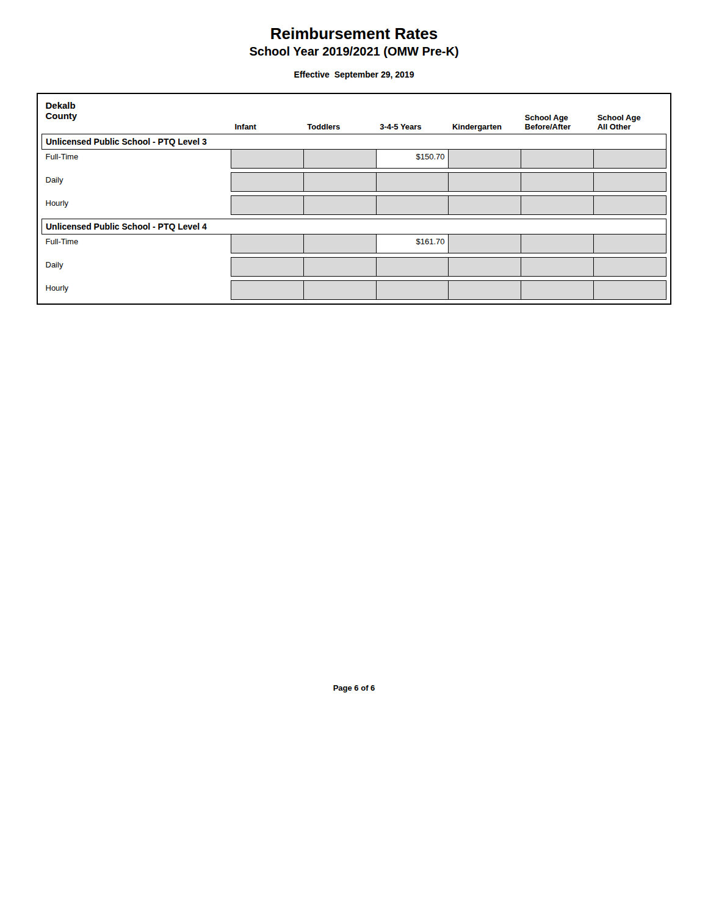Reimbursement Rates
School Year 2019/2021 (OMW Pre-K)
Effective September 29, 2019
| Dekalb |
| County | Infant | Toddlers | 3-4-5 Years | Kindergarten | School Age Before/After | School Age All Other |
| Unlicensed Public School - PTQ Level 3 |
| Full-Time | | | $150.70 | | | |
| Daily | | | | | | |
| Hourly | | | | | | |
| Unlicensed Public School - PTQ Level 4 |
| Full-Time | | | $161.70 | | | |
| Daily | | | | | | |
| Hourly | | | | | | |
Page 6 of 6